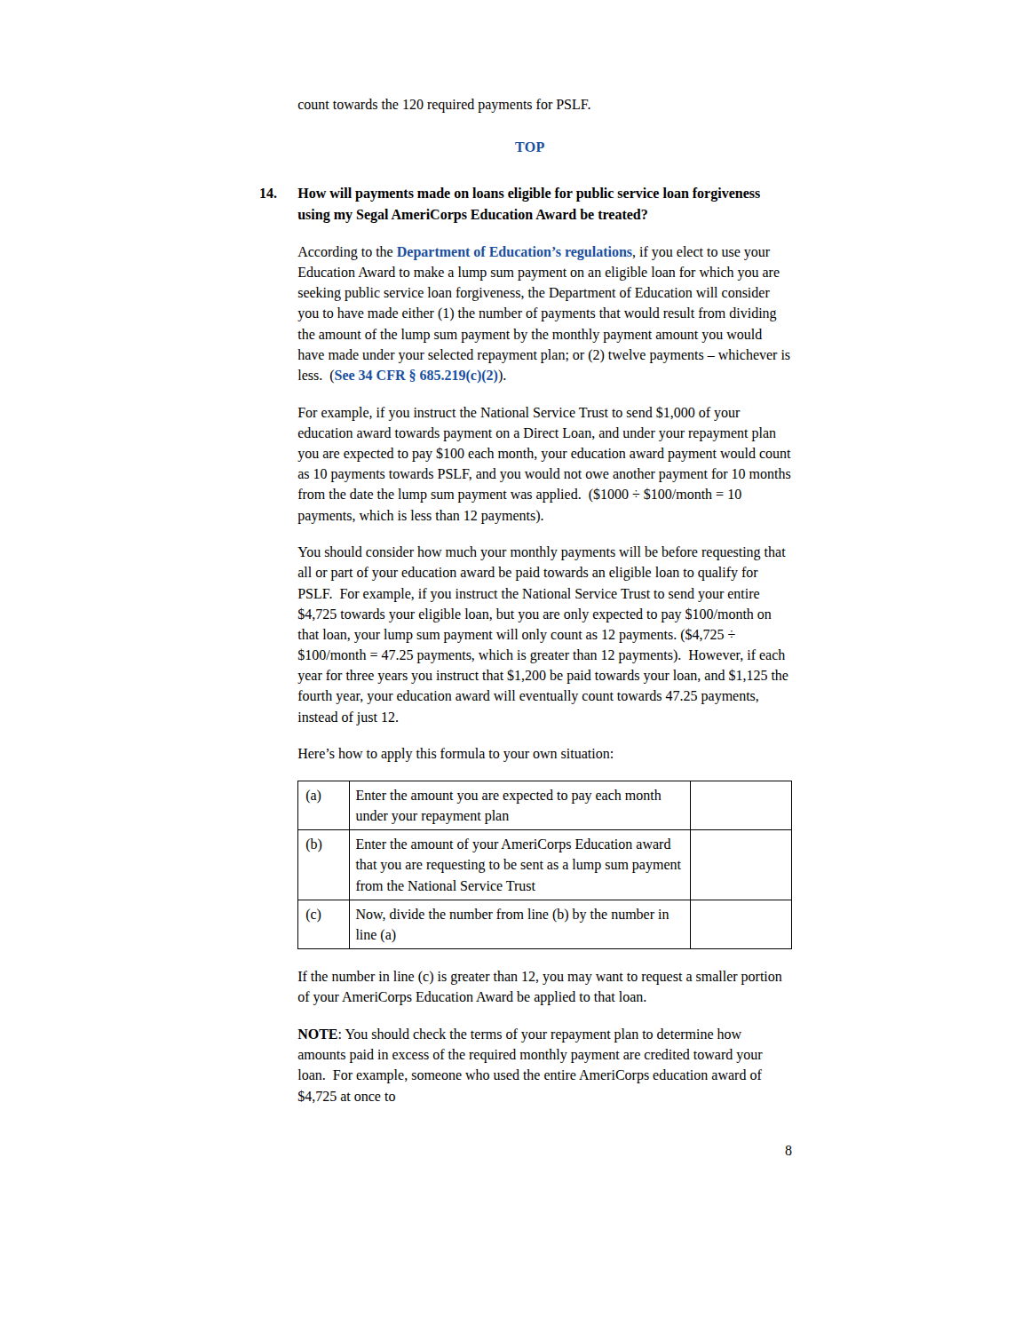count towards the 120 required payments for PSLF.
TOP
14. How will payments made on loans eligible for public service loan forgiveness using my Segal AmeriCorps Education Award be treated?
According to the Department of Education’s regulations, if you elect to use your Education Award to make a lump sum payment on an eligible loan for which you are seeking public service loan forgiveness, the Department of Education will consider you to have made either (1) the number of payments that would result from dividing the amount of the lump sum payment by the monthly payment amount you would have made under your selected repayment plan; or (2) twelve payments – whichever is less. (See 34 CFR § 685.219(c)(2)).
For example, if you instruct the National Service Trust to send $1,000 of your education award towards payment on a Direct Loan, and under your repayment plan you are expected to pay $100 each month, your education award payment would count as 10 payments towards PSLF, and you would not owe another payment for 10 months from the date the lump sum payment was applied. ($1000 ÷ $100/month = 10 payments, which is less than 12 payments).
You should consider how much your monthly payments will be before requesting that all or part of your education award be paid towards an eligible loan to qualify for PSLF. For example, if you instruct the National Service Trust to send your entire $4,725 towards your eligible loan, but you are only expected to pay $100/month on that loan, your lump sum payment will only count as 12 payments. ($4,725 ÷ $100/month = 47.25 payments, which is greater than 12 payments). However, if each year for three years you instruct that $1,200 be paid towards your loan, and $1,125 the fourth year, your education award will eventually count towards 47.25 payments, instead of just 12.
Here’s how to apply this formula to your own situation:
| (a) | Enter the amount you are expected to pay each month under your repayment plan | |
| (b) | Enter the amount of your AmeriCorps Education award that you are requesting to be sent as a lump sum payment from the National Service Trust | |
| (c) | Now, divide the number from line (b) by the number in line (a) | |
If the number in line (c) is greater than 12, you may want to request a smaller portion of your AmeriCorps Education Award be applied to that loan.
NOTE: You should check the terms of your repayment plan to determine how amounts paid in excess of the required monthly payment are credited toward your loan. For example, someone who used the entire AmeriCorps education award of $4,725 at once to
8